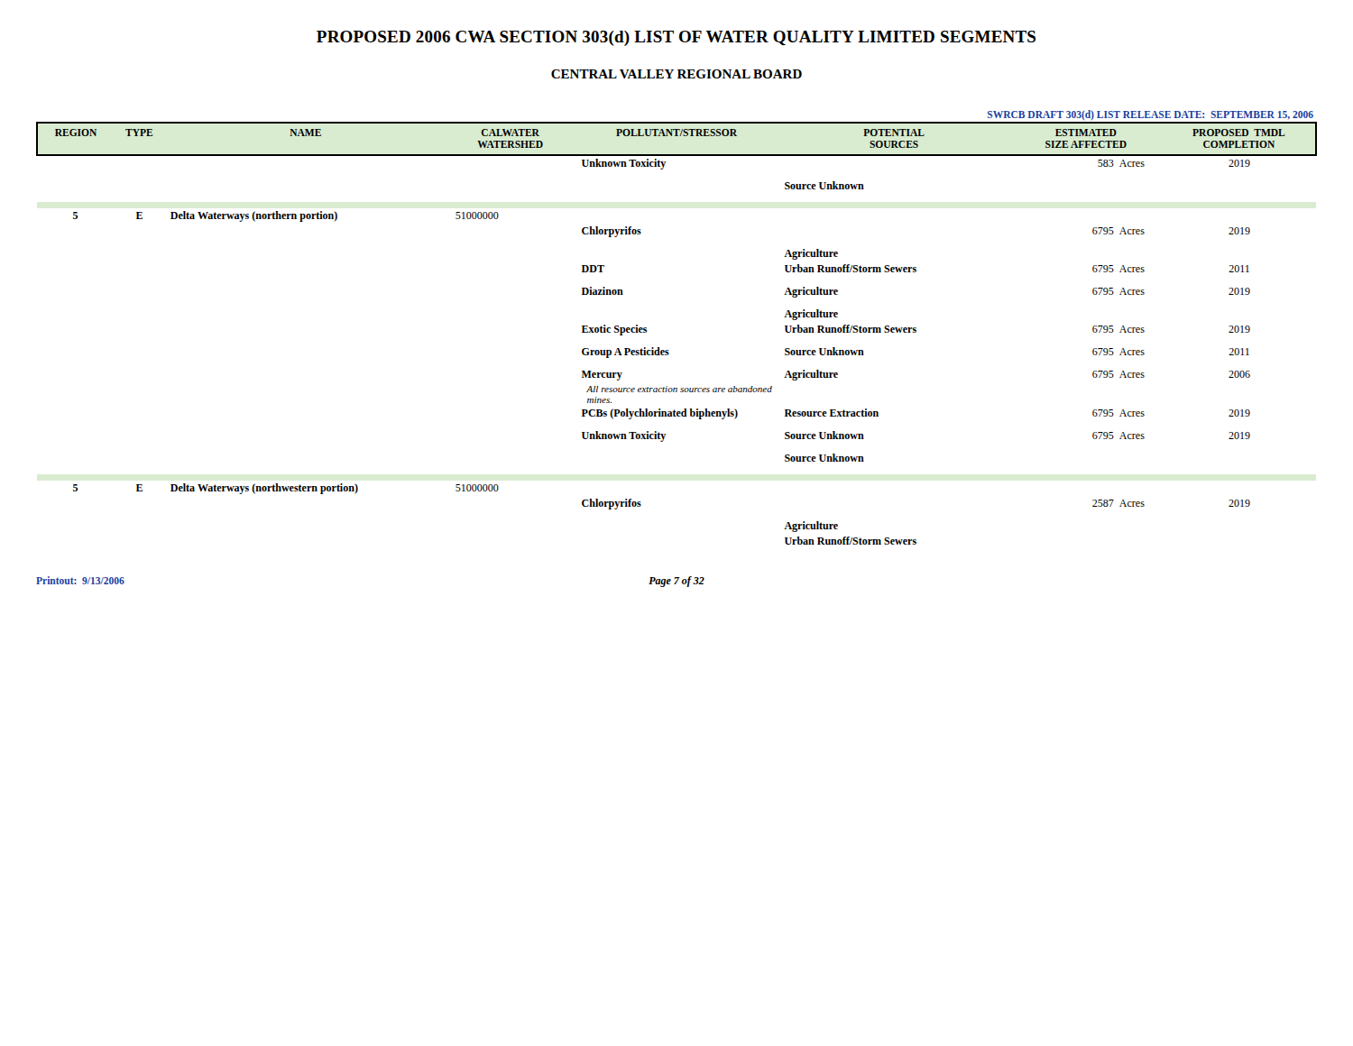PROPOSED 2006 CWA SECTION 303(d) LIST OF WATER QUALITY LIMITED SEGMENTS
CENTRAL VALLEY REGIONAL BOARD
SWRCB DRAFT 303(d) LIST RELEASE DATE: SEPTEMBER 15, 2006
| REGION | TYPE | NAME | CALWATER WATERSHED | POLLUTANT/STRESSOR | POTENTIAL SOURCES | ESTIMATED SIZE AFFECTED | PROPOSED TMDL COMPLETION |
| --- | --- | --- | --- | --- | --- | --- | --- |
| | | | | Unknown Toxicity | | 583 Acres | 2019 |
| | | | | | Source Unknown | | |
| 5 | E | Delta Waterways (northern portion) | 51000000 | | | | |
| | | | | Chlorpyrifos | | 6795 Acres | 2019 |
| | | | | | Agriculture | | |
| | | | | DDT | Urban Runoff/Storm Sewers | 6795 Acres | 2011 |
| | | | | Diazinon | Agriculture | 6795 Acres | 2019 |
| | | | | | Agriculture | | |
| | | | | Exotic Species | Urban Runoff/Storm Sewers | 6795 Acres | 2019 |
| | | | | Group A Pesticides | Source Unknown | 6795 Acres | 2011 |
| | | | | Mercury | Agriculture | 6795 Acres | 2006 |
| | | | | All resource extraction sources are abandoned mines. | | | |
| | | | | PCBs (Polychlorinated biphenyls) | Resource Extraction | 6795 Acres | 2019 |
| | | | | Unknown Toxicity | Source Unknown | 6795 Acres | 2019 |
| | | | | | Source Unknown | | |
| 5 | E | Delta Waterways (northwestern portion) | 51000000 | | | | |
| | | | | Chlorpyrifos | | 2587 Acres | 2019 |
| | | | | | Agriculture | | |
| | | | | | Urban Runoff/Storm Sewers | | |
Printout: 9/13/2006 Page 7 of 32